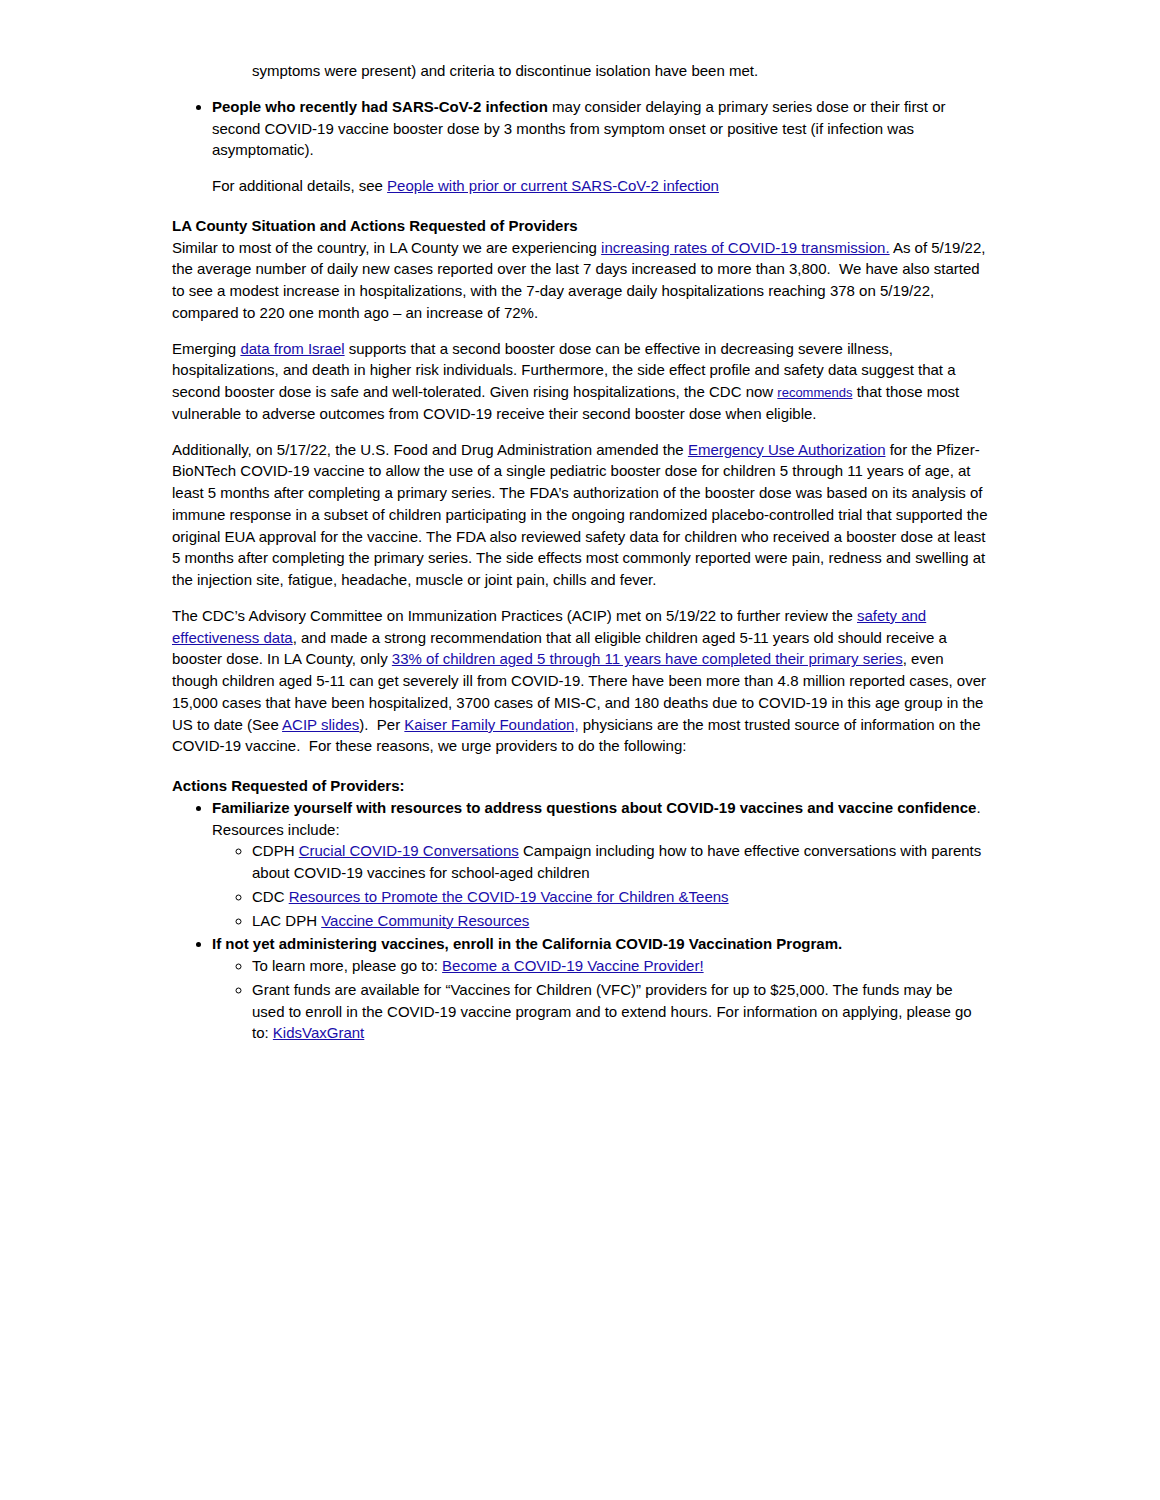symptoms were present) and criteria to discontinue isolation have been met.
People who recently had SARS-CoV-2 infection may consider delaying a primary series dose or their first or second COVID-19 vaccine booster dose by 3 months from symptom onset or positive test (if infection was asymptomatic).
For additional details, see People with prior or current SARS-CoV-2 infection
LA County Situation and Actions Requested of Providers
Similar to most of the country, in LA County we are experiencing increasing rates of COVID-19 transmission. As of 5/19/22, the average number of daily new cases reported over the last 7 days increased to more than 3,800. We have also started to see a modest increase in hospitalizations, with the 7-day average daily hospitalizations reaching 378 on 5/19/22, compared to 220 one month ago – an increase of 72%.
Emerging data from Israel supports that a second booster dose can be effective in decreasing severe illness, hospitalizations, and death in higher risk individuals. Furthermore, the side effect profile and safety data suggest that a second booster dose is safe and well-tolerated. Given rising hospitalizations, the CDC now recommends that those most vulnerable to adverse outcomes from COVID-19 receive their second booster dose when eligible.
Additionally, on 5/17/22, the U.S. Food and Drug Administration amended the Emergency Use Authorization for the Pfizer-BioNTech COVID-19 vaccine to allow the use of a single pediatric booster dose for children 5 through 11 years of age, at least 5 months after completing a primary series. The FDA’s authorization of the booster dose was based on its analysis of immune response in a subset of children participating in the ongoing randomized placebo-controlled trial that supported the original EUA approval for the vaccine. The FDA also reviewed safety data for children who received a booster dose at least 5 months after completing the primary series. The side effects most commonly reported were pain, redness and swelling at the injection site, fatigue, headache, muscle or joint pain, chills and fever.
The CDC’s Advisory Committee on Immunization Practices (ACIP) met on 5/19/22 to further review the safety and effectiveness data, and made a strong recommendation that all eligible children aged 5-11 years old should receive a booster dose. In LA County, only 33% of children aged 5 through 11 years have completed their primary series, even though children aged 5-11 can get severely ill from COVID-19. There have been more than 4.8 million reported cases, over 15,000 cases that have been hospitalized, 3700 cases of MIS-C, and 180 deaths due to COVID-19 in this age group in the US to date (See ACIP slides). Per Kaiser Family Foundation, physicians are the most trusted source of information on the COVID-19 vaccine. For these reasons, we urge providers to do the following:
Actions Requested of Providers:
Familiarize yourself with resources to address questions about COVID-19 vaccines and vaccine confidence. Resources include:
CDPH Crucial COVID-19 Conversations Campaign including how to have effective conversations with parents about COVID-19 vaccines for school-aged children
CDC Resources to Promote the COVID-19 Vaccine for Children &Teens
LAC DPH Vaccine Community Resources
If not yet administering vaccines, enroll in the California COVID-19 Vaccination Program.
To learn more, please go to: Become a COVID-19 Vaccine Provider!
Grant funds are available for “Vaccines for Children (VFC)” providers for up to $25,000. The funds may be used to enroll in the COVID-19 vaccine program and to extend hours. For information on applying, please go to: KidsVaxGrant